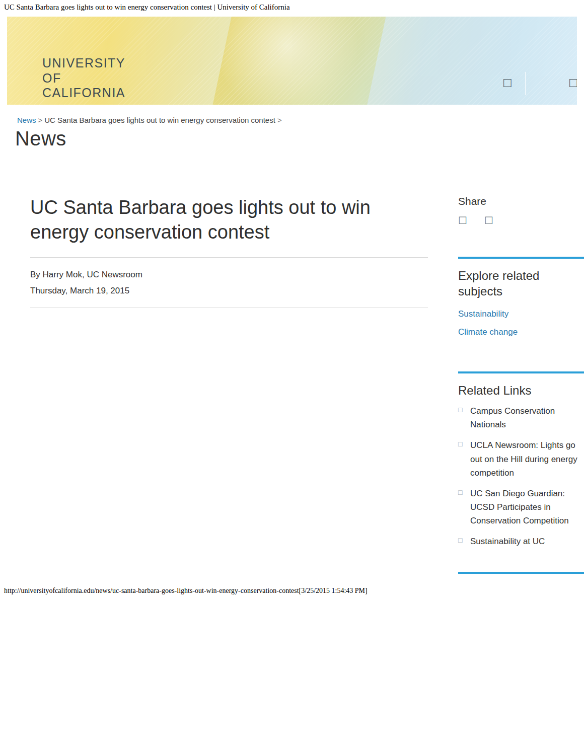UC Santa Barbara goes lights out to win energy conservation contest | University of California
University
of
California
☐ ☐
News>UC Santa Barbara goes lights out to win energy conservation contest>
News
UC Santa Barbara goes lights out to win energy conservation contest
By Harry Mok, UC Newsroom
Thursday, March 19, 2015
Share
☐ ☐
Explore related subjects
Sustainability Climate change
Related Links
Campus Conservation Nationals
UCLA Newsroom: Lights go out on the Hill during energy competition
UC San Diego Guardian: UCSD Participates in Conservation Competition
Sustainability at UC
http://universityofcalifornia.edu/news/uc-santa-barbara-goes-lights-out-win-energy-conservation-contest[3/25/2015 1:54:43 PM]